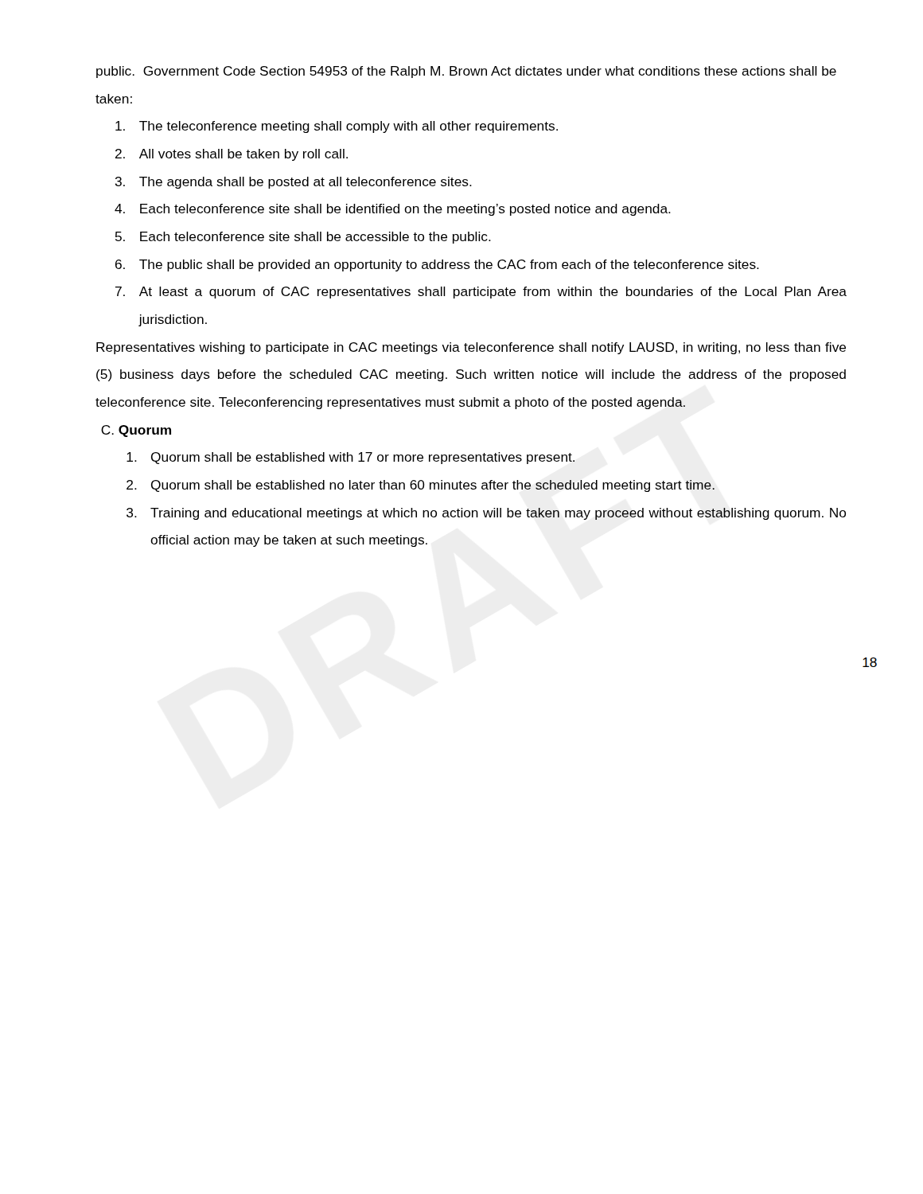DRAFT
public. Government Code Section 54953 of the Ralph M. Brown Act dictates under what conditions these actions shall be taken:
The teleconference meeting shall comply with all other requirements.
All votes shall be taken by roll call.
The agenda shall be posted at all teleconference sites.
Each teleconference site shall be identified on the meeting’s posted notice and agenda.
Each teleconference site shall be accessible to the public.
The public shall be provided an opportunity to address the CAC from each of the teleconference sites.
At least a quorum of CAC representatives shall participate from within the boundaries of the Local Plan Area jurisdiction.
Representatives wishing to participate in CAC meetings via teleconference shall notify LAUSD, in writing, no less than five (5) business days before the scheduled CAC meeting. Such written notice will include the address of the proposed teleconference site. Teleconferencing representatives must submit a photo of the posted agenda.
Quorum
Quorum shall be established with 17 or more representatives present.
Quorum shall be established no later than 60 minutes after the scheduled meeting start time.
Training and educational meetings at which no action will be taken may proceed without establishing quorum. No official action may be taken at such meetings.
18